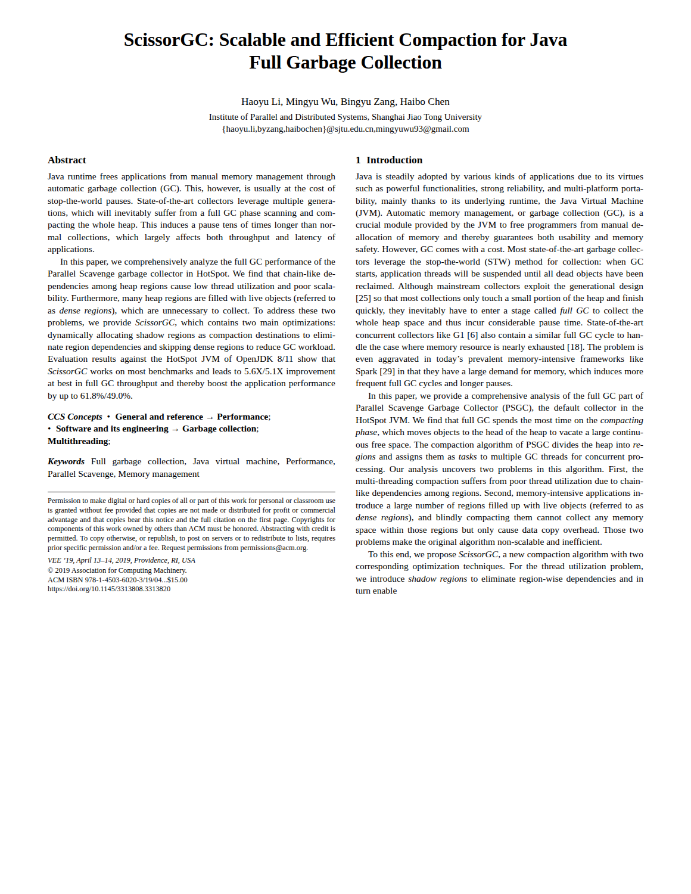ScissorGC: Scalable and Efficient Compaction for Java
Full Garbage Collection
Haoyu Li, Mingyu Wu, Bingyu Zang, Haibo Chen
Institute of Parallel and Distributed Systems, Shanghai Jiao Tong University
{haoyu.li,byzang,haibochen}@sjtu.edu.cn,mingyuwu93@gmail.com
Abstract
Java runtime frees applications from manual memory management through automatic garbage collection (GC). This, however, is usually at the cost of stop-the-world pauses. State-of-the-art collectors leverage multiple generations, which will inevitably suffer from a full GC phase scanning and compacting the whole heap. This induces a pause tens of times longer than normal collections, which largely affects both throughput and latency of applications.
In this paper, we comprehensively analyze the full GC performance of the Parallel Scavenge garbage collector in HotSpot. We find that chain-like dependencies among heap regions cause low thread utilization and poor scalability. Furthermore, many heap regions are filled with live objects (referred to as dense regions), which are unnecessary to collect. To address these two problems, we provide ScissorGC, which contains two main optimizations: dynamically allocating shadow regions as compaction destinations to eliminate region dependencies and skipping dense regions to reduce GC workload. Evaluation results against the HotSpot JVM of OpenJDK 8/11 show that ScissorGC works on most benchmarks and leads to 5.6X/5.1X improvement at best in full GC throughput and thereby boost the application performance by up to 61.8%/49.0%.
CCS Concepts • General and reference → Performance;
• Software and its engineering → Garbage collection;
Multithreading;
Keywords Full garbage collection, Java virtual machine, Performance, Parallel Scavenge, Memory management
Permission to make digital or hard copies of all or part of this work for personal or classroom use is granted without fee provided that copies are not made or distributed for profit or commercial advantage and that copies bear this notice and the full citation on the first page. Copyrights for components of this work owned by others than ACM must be honored. Abstracting with credit is permitted. To copy otherwise, or republish, to post on servers or to redistribute to lists, requires prior specific permission and/or a fee. Request permissions from permissions@acm.org.
VEE ’19, April 13–14, 2019, Providence, RI, USA
© 2019 Association for Computing Machinery.
ACM ISBN 978-1-4503-6020-3/19/04...$15.00
https://doi.org/10.1145/3313808.3313820
1 Introduction
Java is steadily adopted by various kinds of applications due to its virtues such as powerful functionalities, strong reliability, and multi-platform portability, mainly thanks to its underlying runtime, the Java Virtual Machine (JVM). Automatic memory management, or garbage collection (GC), is a crucial module provided by the JVM to free programmers from manual deallocation of memory and thereby guarantees both usability and memory safety. However, GC comes with a cost. Most state-of-the-art garbage collectors leverage the stop-the-world (STW) method for collection: when GC starts, application threads will be suspended until all dead objects have been reclaimed. Although mainstream collectors exploit the generational design [25] so that most collections only touch a small portion of the heap and finish quickly, they inevitably have to enter a stage called full GC to collect the whole heap space and thus incur considerable pause time. State-of-the-art concurrent collectors like G1 [6] also contain a similar full GC cycle to handle the case where memory resource is nearly exhausted [18]. The problem is even aggravated in today’s prevalent memory-intensive frameworks like Spark [29] in that they have a large demand for memory, which induces more frequent full GC cycles and longer pauses.
In this paper, we provide a comprehensive analysis of the full GC part of Parallel Scavenge Garbage Collector (PSGC), the default collector in the HotSpot JVM. We find that full GC spends the most time on the compacting phase, which moves objects to the head of the heap to vacate a large continuous free space. The compaction algorithm of PSGC divides the heap into regions and assigns them as tasks to multiple GC threads for concurrent processing. Our analysis uncovers two problems in this algorithm. First, the multi-threading compaction suffers from poor thread utilization due to chain-like dependencies among regions. Second, memory-intensive applications introduce a large number of regions filled up with live objects (referred to as dense regions), and blindly compacting them cannot collect any memory space within those regions but only cause data copy overhead. Those two problems make the original algorithm non-scalable and inefficient.
To this end, we propose ScissorGC, a new compaction algorithm with two corresponding optimization techniques. For the thread utilization problem, we introduce shadow regions to eliminate region-wise dependencies and in turn enable